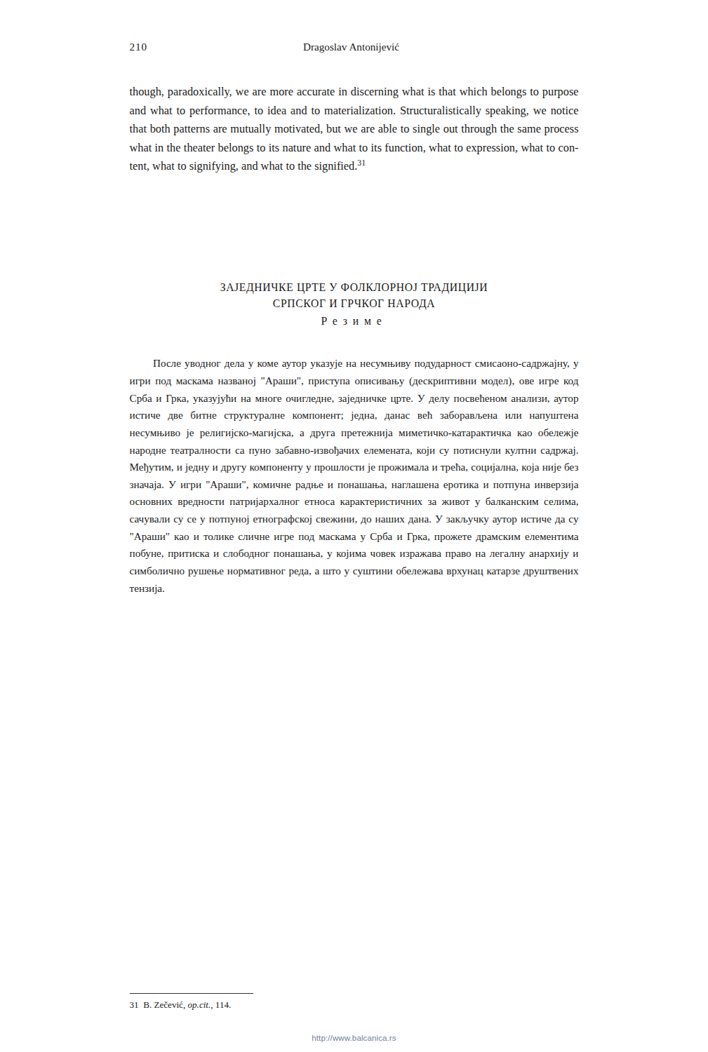210 Dragoslav Antonijević
though, paradoxically, we are more accurate in discerning what is that which belongs to purpose and what to performance, to idea and to materialization. Structuralistically speaking, we notice that both patterns are mutually motivated, but we are able to single out through the same process what in the theater belongs to its nature and what to its function, what to expression, what to content, what to signifying, and what to the signified.31
ЗАЈЕДНИЧКЕ ЦРТЕ У ФОЛКЛОРНОЈ ТРАДИЦИЈИ
СРПСКОГ И ГРЧКОГ НАРОДА Резиме
После уводног дела у коме аутор указује на несумњиву подударност смисаоно-садржајну, у игри под маскама названој "Араши", приступа описивању (дескриптивни модел), ове игре код Срба и Грка, указујући на многе очигледне, заједничке црте. У делу посвећеном анализи, аутор истиче две битне структуралне компонент; једна, данас већ заборављена или напуштена несумњиво је религијско-магијска, а друга претежнија миметичко-катарактичка као обележје народне театралности са пуно забавно-извођачих елемената, који су потиснули култни садржај. Међутим, и једну и другу компоненту у прошлости је прожимала и трећа, социјална, која није без значаја. У игри "Араши", комичне радње и понашања, наглашена еротика и потпуна инверзија основних вредности патријархалног етноса карактеристичних за живот у балканским селима, сачували су се у потпуној етнографској свежини, до наших дана. У закључку аутор истиче да су "Араши" као и толике сличне игре под маскама у Срба и Грка, прожете драмским елементима побуне, притиска и слободног понашања, у којима човек изражава право на легалну анархију и симболично рушење нормативног реда, а што у суштини обележава врхунац катарзе друштвених тензија.
31 B. Zečević, op.cit., 114.
http://www.balcanica.rs